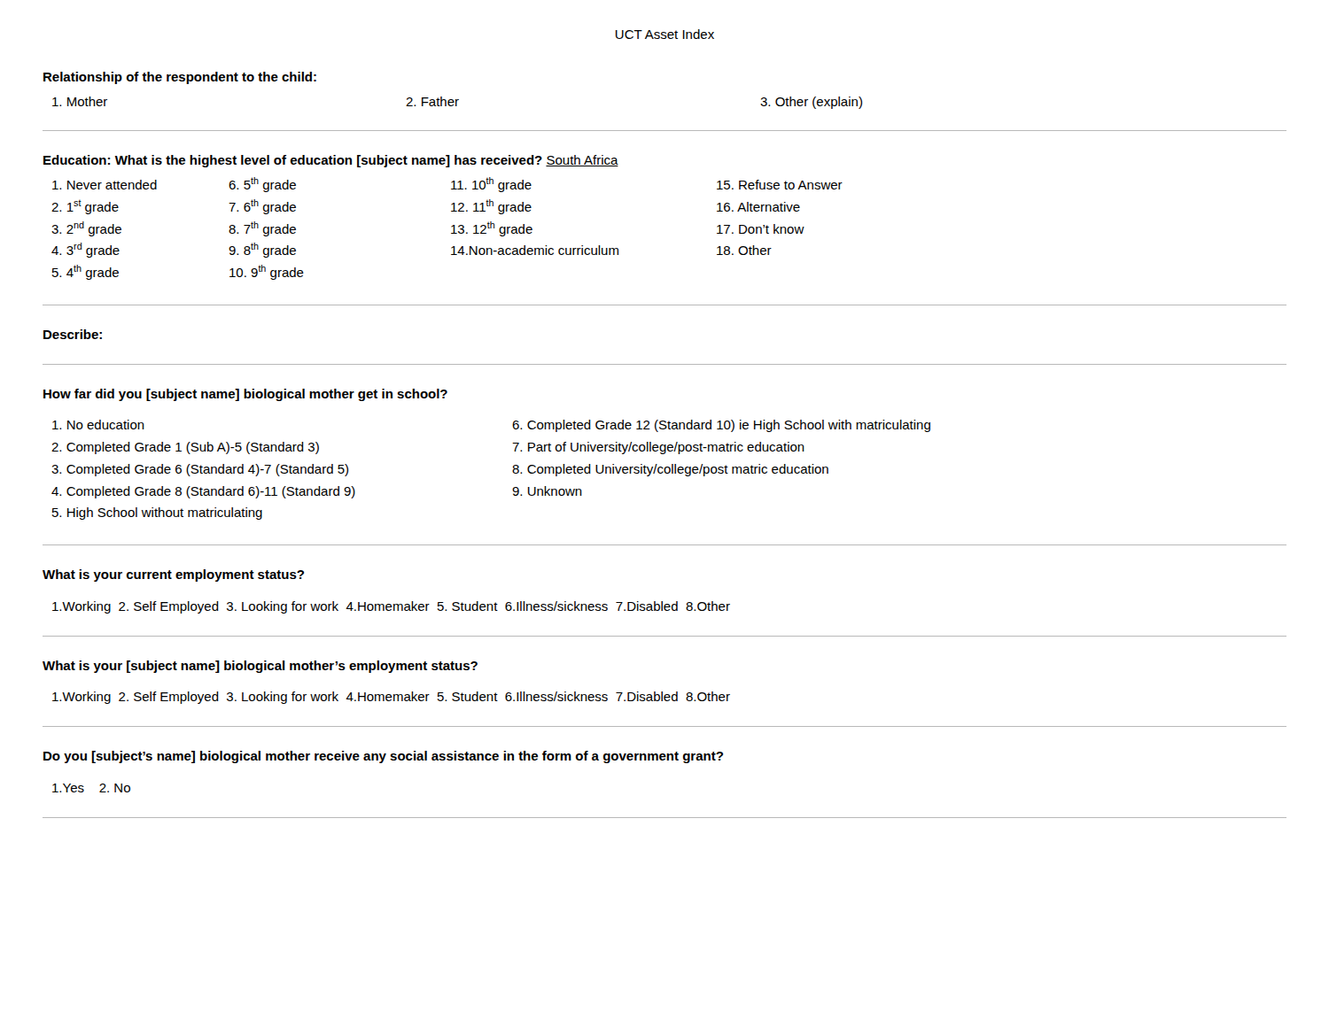UCT Asset Index
Relationship of the respondent to the child:
1. Mother
2. Father
3. Other (explain)
Education: What is the highest level of education [subject name] has received? South Africa
1. Never attended
2. 1st grade
3. 2nd grade
4. 3rd grade
5. 4th grade
6. 5th grade
7. 6th grade
8. 7th grade
9. 8th grade
10. 9th grade
11. 10th grade
12. 11th grade
13. 12th grade
14.Non-academic curriculum
15. Refuse to Answer
16. Alternative
17. Don’t know
18. Other
Describe:
How far did you [subject name] biological mother get in school?
1. No education
2. Completed Grade 1 (Sub A)-5 (Standard 3)
3. Completed Grade 6 (Standard 4)-7 (Standard 5)
4. Completed Grade 8 (Standard 6)-11 (Standard 9)
5. High School without matriculating
6. Completed Grade 12 (Standard 10) ie High School with matriculating
7. Part of University/college/post-matric education
8. Completed University/college/post matric education
9. Unknown
What is your current employment status?
1.Working 2. Self Employed 3. Looking for work 4.Homemaker 5. Student 6.Illness/sickness 7.Disabled 8.Other
What is your [subject name] biological mother’s employment status?
1.Working 2. Self Employed 3. Looking for work 4.Homemaker 5. Student 6.Illness/sickness 7.Disabled 8.Other
Do you [subject’s name] biological mother receive any social assistance in the form of a government grant?
1.Yes 2. No